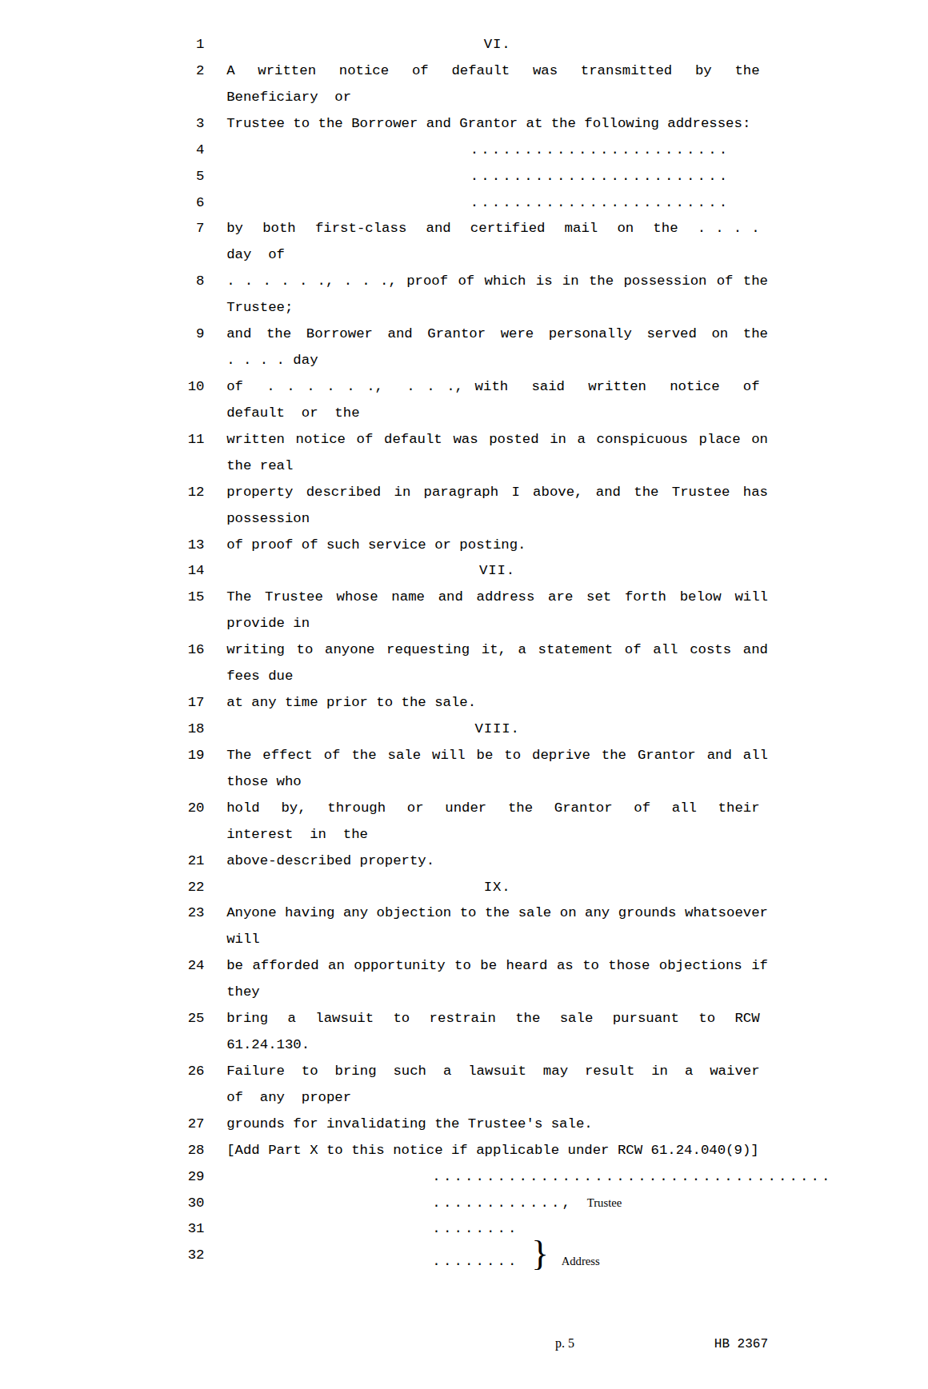1
VI.
2
A written notice of default was transmitted by the Beneficiary or
3
Trustee to the Borrower and Grantor at the following addresses:
4
........................
5
........................
6
........................
7
by both first-class and certified mail on the . . . . day of
8
. . . . . ., . . ., proof of which is in the possession of the Trustee;
9
and the Borrower and Grantor were personally served on the . . . . day
10
of . . . . . ., . . ., with said written notice of default or the
11
written notice of default was posted in a conspicuous place on the real
12
property described in paragraph I above, and the Trustee has possession
13
of proof of such service or posting.
14
VII.
15
The Trustee whose name and address are set forth below will provide in
16
writing to anyone requesting it, a statement of all costs and fees due
17
at any time prior to the sale.
18
VIII.
19
The effect of the sale will be to deprive the Grantor and all those who
20
hold by, through or under the Grantor of all their interest in the
21
above-described property.
22
IX.
23
Anyone having any objection to the sale on any grounds whatsoever will
24
be afforded an opportunity to be heard as to those objections if they
25
bring a lawsuit to restrain the sale pursuant to RCW 61.24.130.
26
Failure to bring such a lawsuit may result in a waiver of any proper
27
grounds for invalidating the Trustee's sale.
28
[Add Part X to this notice if applicable under RCW 61.24.040(9)]
29
.....................................
30
............, Trustee
31
........
32
........}Address
p. 5 HB 2367